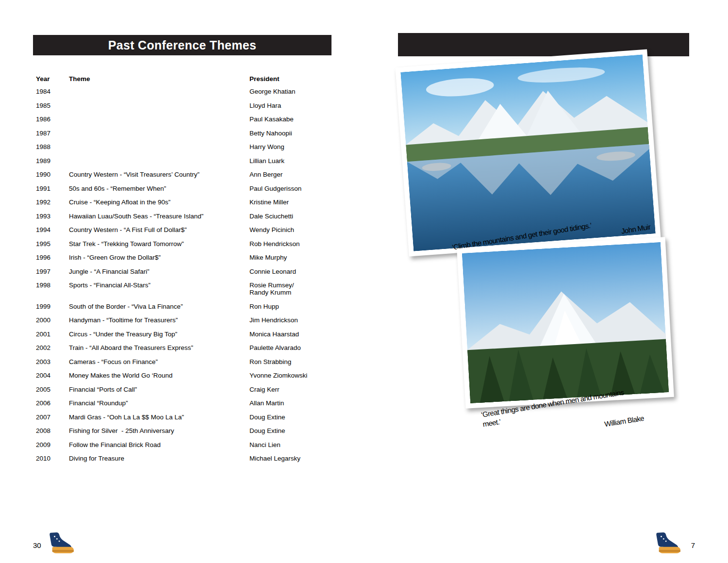Past Conference Themes
| Year | Theme | President |
| --- | --- | --- |
| 1984 | | George Khatian |
| 1985 | | Lloyd Hara |
| 1986 | | Paul Kasakabe |
| 1987 | | Betty Nahoopii |
| 1988 | | Harry Wong |
| 1989 | | Lillian Luark |
| 1990 | Country Western - “Visit Treasurers’ Country” | Ann Berger |
| 1991 | 50s and 60s - “Remember When” | Paul Gudgerisson |
| 1992 | Cruise - “Keeping Afloat in the 90s” | Kristine Miller |
| 1993 | Hawaiian Luau/South Seas - “Treasure Island” | Dale Sciuchetti |
| 1994 | Country Western - “A Fist Full of Dollar$” | Wendy Picinich |
| 1995 | Star Trek - “Trekking Toward Tomorrow” | Rob Hendrickson |
| 1996 | Irish - “Green Grow the Dollar$” | Mike Murphy |
| 1997 | Jungle - “A Financial Safari” | Connie Leonard |
| 1998 | Sports - “Financial All-Stars” | Rosie Rumsey/ Randy Krumm |
| 1999 | South of the Border - “Viva La Finance” | Ron Hupp |
| 2000 | Handyman - “Tooltime for Treasurers” | Jim Hendrickson |
| 2001 | Circus - “Under the Treasury Big Top” | Monica Haarstad |
| 2002 | Train - “All Aboard the Treasurers Express” | Paulette Alvarado |
| 2003 | Cameras - “Focus on Finance” | Ron Strabbing |
| 2004 | Money Makes the World Go ‘Round | Yvonne Ziomkowski |
| 2005 | Financial “Ports of Call” | Craig Kerr |
| 2006 | Financial “Roundup” | Allan Martin |
| 2007 | Mardi Gras - “Ooh La La $$ Moo La La” | Doug Extine |
| 2008 | Fishing for Silver - 25th Anniversary | Doug Extine |
| 2009 | Follow the Financial Brick Road | Nanci Lien |
| 2010 | Diving for Treasure | Michael Legarsky |
30
‘Climb the mountains and get their good tidings.’ John Muir
‘Great things are done when men and mountains meet.’ William Blake
7